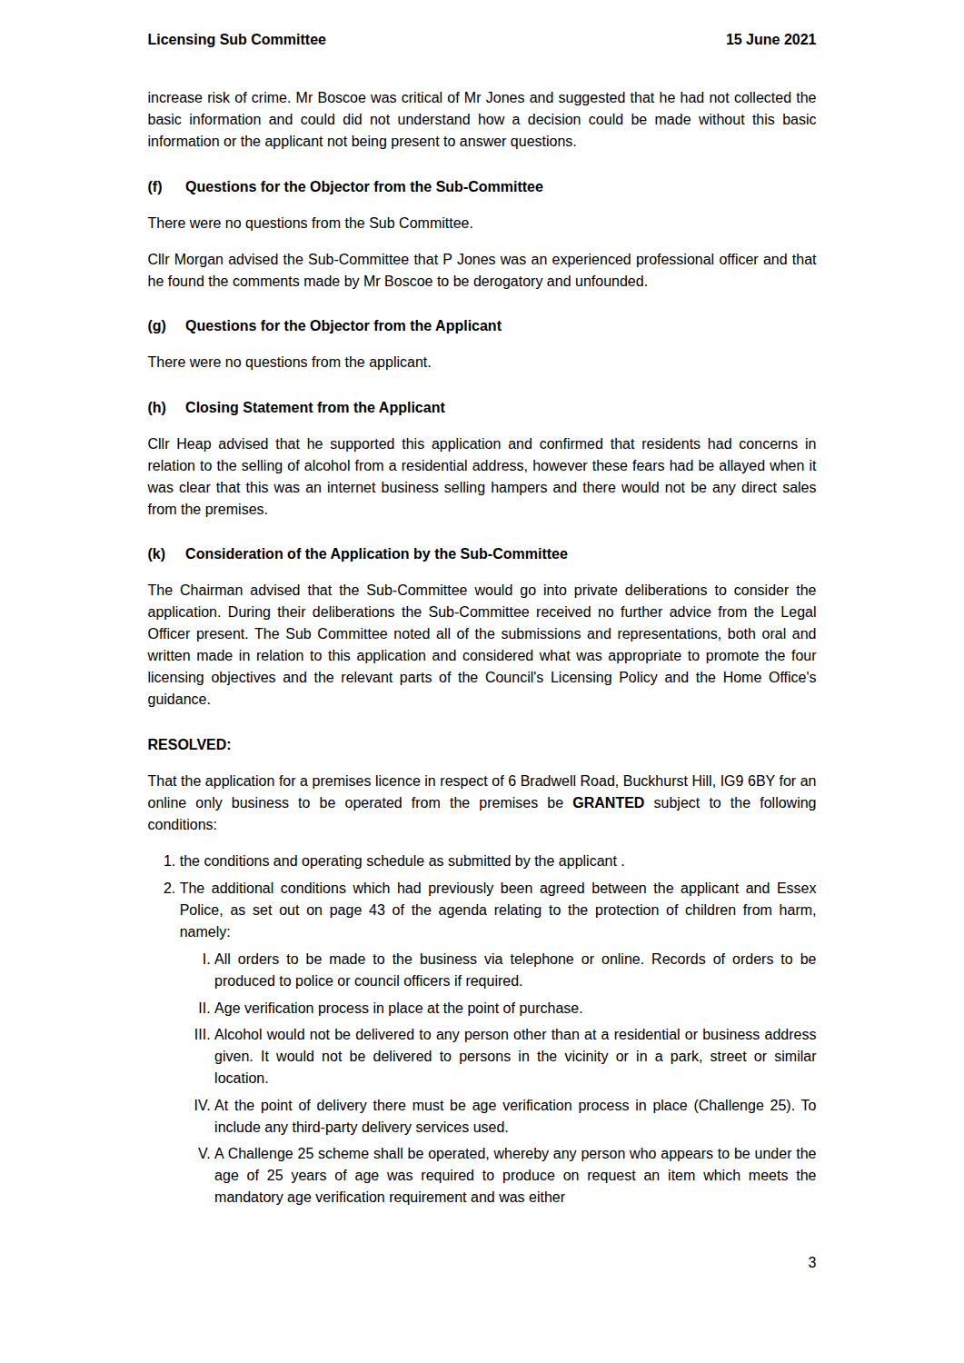Licensing Sub Committee 15 June 2021
increase risk of crime. Mr Boscoe was critical of Mr Jones and suggested that he had not collected the basic information and could did not understand how a decision could be made without this basic information or the applicant not being present to answer questions.
(f) Questions for the Objector from the Sub-Committee
There were no questions from the Sub Committee.
Cllr Morgan advised the Sub-Committee that P Jones was an experienced professional officer and that he found the comments made by Mr Boscoe to be derogatory and unfounded.
(g) Questions for the Objector from the Applicant
There were no questions from the applicant.
(h) Closing Statement from the Applicant
Cllr Heap advised that he supported this application and confirmed that residents had concerns in relation to the selling of alcohol from a residential address, however these fears had be allayed when it was clear that this was an internet business selling hampers and there would not be any direct sales from the premises.
(k) Consideration of the Application by the Sub-Committee
The Chairman advised that the Sub-Committee would go into private deliberations to consider the application. During their deliberations the Sub-Committee received no further advice from the Legal Officer present. The Sub Committee noted all of the submissions and representations, both oral and written made in relation to this application and considered what was appropriate to promote the four licensing objectives and the relevant parts of the Council's Licensing Policy and the Home Office's guidance.
RESOLVED:
That the application for a premises licence in respect of 6 Bradwell Road, Buckhurst Hill, IG9 6BY for an online only business to be operated from the premises be GRANTED subject to the following conditions:
the conditions and operating schedule as submitted by the applicant .
The additional conditions which had previously been agreed between the applicant and Essex Police, as set out on page 43 of the agenda relating to the protection of children from harm, namely:
All orders to be made to the business via telephone or online. Records of orders to be produced to police or council officers if required.
Age verification process in place at the point of purchase.
Alcohol would not be delivered to any person other than at a residential or business address given. It would not be delivered to persons in the vicinity or in a park, street or similar location.
At the point of delivery there must be age verification process in place (Challenge 25). To include any third-party delivery services used.
A Challenge 25 scheme shall be operated, whereby any person who appears to be under the age of 25 years of age was required to produce on request an item which meets the mandatory age verification requirement and was either
3